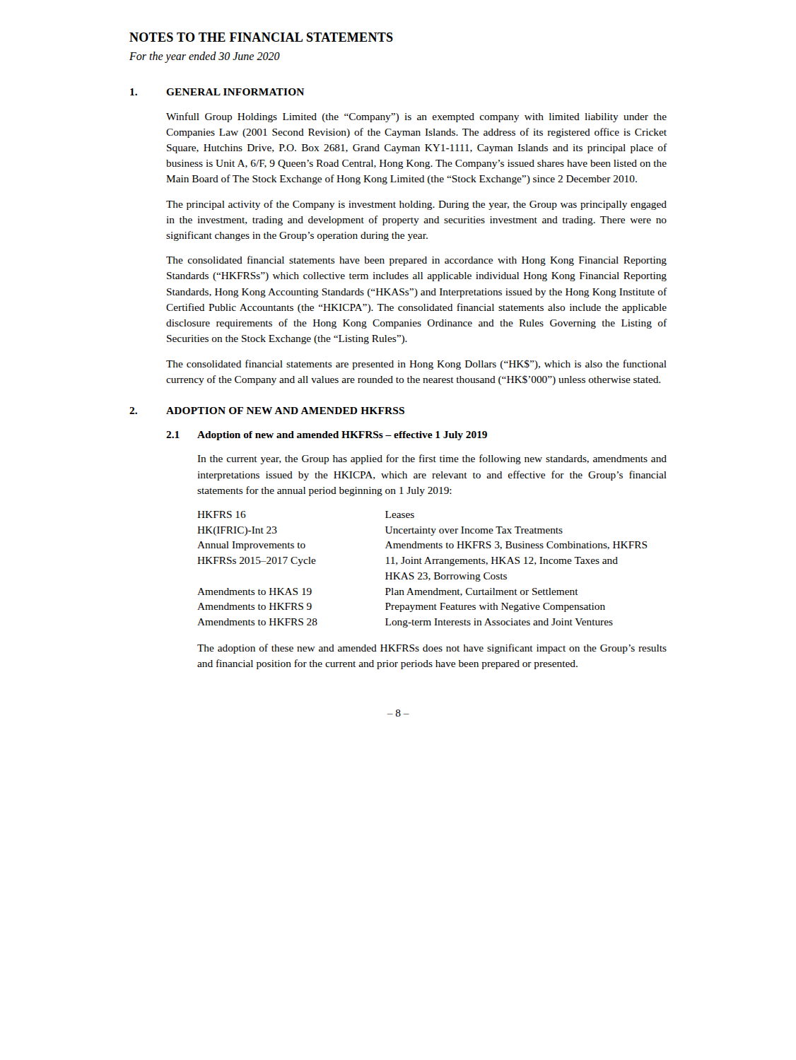NOTES TO THE FINANCIAL STATEMENTS
For the year ended 30 June 2020
1.
General Information
Winfull Group Holdings Limited (the “Company”) is an exempted company with limited liability under the Companies Law (2001 Second Revision) of the Cayman Islands. The address of its registered office is Cricket Square, Hutchins Drive, P.O. Box 2681, Grand Cayman KY1-1111, Cayman Islands and its principal place of business is Unit A, 6/F, 9 Queen’s Road Central, Hong Kong. The Company’s issued shares have been listed on the Main Board of The Stock Exchange of Hong Kong Limited (the “Stock Exchange”) since 2 December 2010.
The principal activity of the Company is investment holding. During the year, the Group was principally engaged in the investment, trading and development of property and securities investment and trading. There were no significant changes in the Group’s operation during the year.
The consolidated financial statements have been prepared in accordance with Hong Kong Financial Reporting Standards (“HKFRSs”) which collective term includes all applicable individual Hong Kong Financial Reporting Standards, Hong Kong Accounting Standards (“HKASs”) and Interpretations issued by the Hong Kong Institute of Certified Public Accountants (the “HKICPA”). The consolidated financial statements also include the applicable disclosure requirements of the Hong Kong Companies Ordinance and the Rules Governing the Listing of Securities on the Stock Exchange (the “Listing Rules”).
The consolidated financial statements are presented in Hong Kong Dollars (“HK$”), which is also the functional currency of the Company and all values are rounded to the nearest thousand (“HK$’000”) unless otherwise stated.
2.
Adoption of New and Amended HKFRSs
2.1
Adoption of new and amended HKFRSs – effective 1 July 2019
In the current year, the Group has applied for the first time the following new standards, amendments and interpretations issued by the HKICPA, which are relevant to and effective for the Group’s financial statements for the annual period beginning on 1 July 2019:
| HKFRS 16 | Leases |
| HK(IFRIC)-Int 23 | Uncertainty over Income Tax Treatments |
| Annual Improvements to | Amendments to HKFRS 3, Business Combinations, HKFRS |
| HKFRSs 2015–2017 Cycle | 11, Joint Arrangements, HKAS 12, Income Taxes and |
| | HKAS 23, Borrowing Costs |
| Amendments to HKAS 19 | Plan Amendment, Curtailment or Settlement |
| Amendments to HKFRS 9 | Prepayment Features with Negative Compensation |
| Amendments to HKFRS 28 | Long-term Interests in Associates and Joint Ventures |
The adoption of these new and amended HKFRSs does not have significant impact on the Group’s results and financial position for the current and prior periods have been prepared or presented.
– 8 –